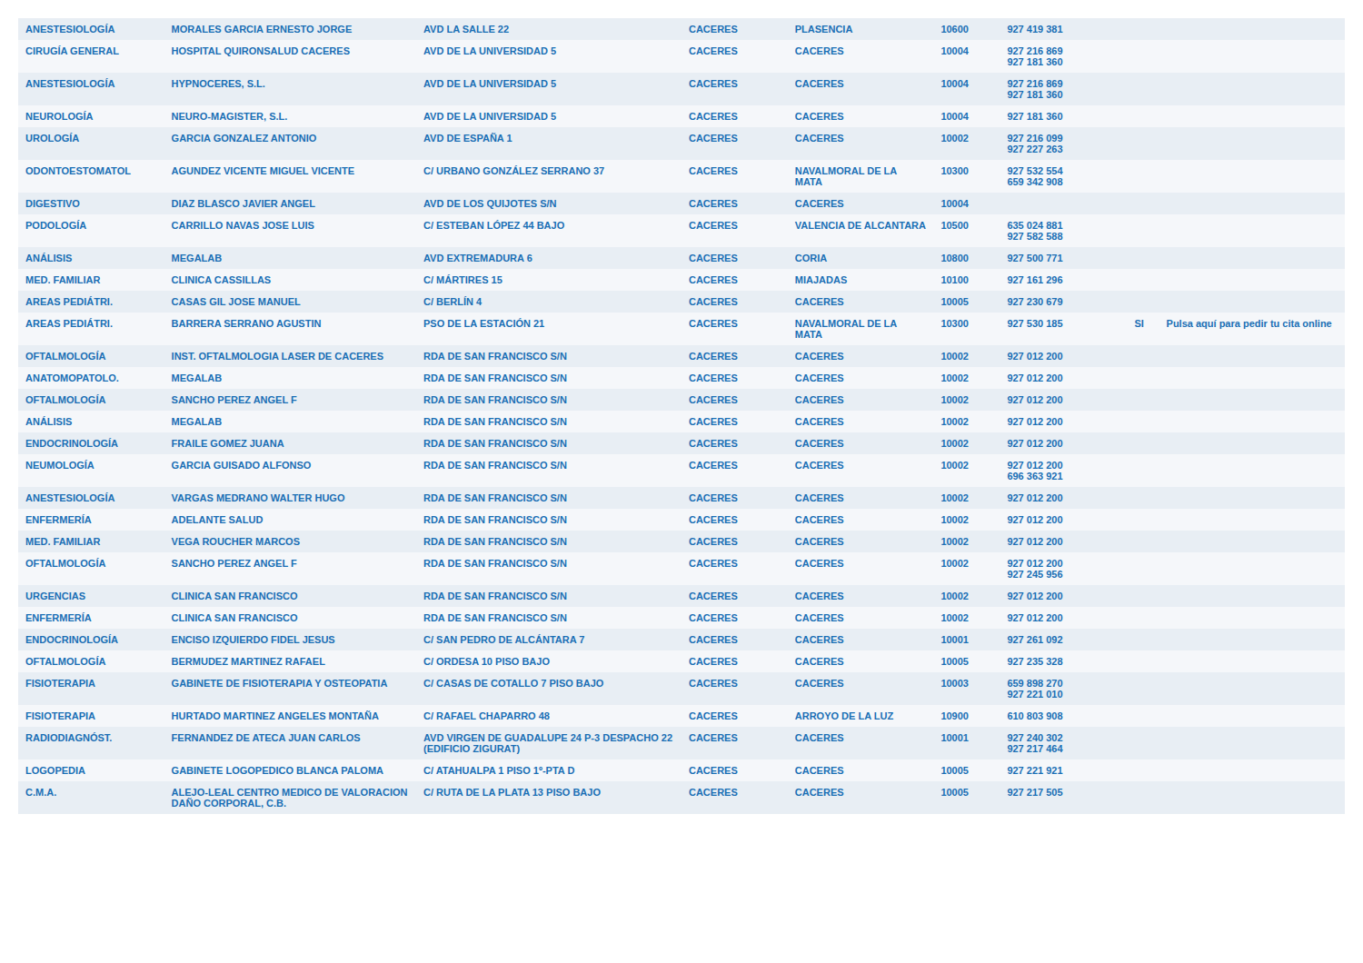| ANESTESIOLOGÍA | MORALES GARCIA ERNESTO JORGE | AVD LA SALLE 22 | CACERES | PLASENCIA | 10600 | 927 419 381 | | |
| CIRUGÍA GENERAL | HOSPITAL QUIRONSALUD CACERES | AVD DE LA UNIVERSIDAD 5 | CACERES | CACERES | 10004 | 927 216 869 927 181 360 | | |
| ANESTESIOLOGÍA | HYPNOCERES, S.L. | AVD DE LA UNIVERSIDAD 5 | CACERES | CACERES | 10004 | 927 216 869 927 181 360 | | |
| NEUROLOGÍA | NEURO-MAGISTER, S.L. | AVD DE LA UNIVERSIDAD 5 | CACERES | CACERES | 10004 | 927 181 360 | | |
| UROLOGÍA | GARCIA GONZALEZ ANTONIO | AVD DE ESPAÑA 1 | CACERES | CACERES | 10002 | 927 216 099 927 227 263 | | |
| ODONTOESTOMATOL | AGUNDEZ VICENTE MIGUEL VICENTE | C/ URBANO GONZÁLEZ SERRANO 37 | CACERES | NAVALMORAL DE LA MATA | 10300 | 927 532 554 659 342 908 | | |
| DIGESTIVO | DIAZ BLASCO JAVIER ANGEL | AVD DE LOS QUIJOTES S/N | CACERES | CACERES | 10004 | | | |
| PODOLOGÍA | CARRILLO NAVAS JOSE LUIS | C/ ESTEBAN LÓPEZ 44 BAJO | CACERES | VALENCIA DE ALCANTARA | 10500 | 635 024 881 927 582 588 | | |
| ANÁLISIS | MEGALAB | AVD EXTREMADURA 6 | CACERES | CORIA | 10800 | 927 500 771 | | |
| MED. FAMILIAR | CLINICA CASSILLAS | C/ MÁRTIRES 15 | CACERES | MIAJADAS | 10100 | 927 161 296 | | |
| AREAS PEDIÁTRI. | CASAS GIL JOSE MANUEL | C/ BERLÍN 4 | CACERES | CACERES | 10005 | 927 230 679 | | |
| AREAS PEDIÁTRI. | BARRERA SERRANO AGUSTIN | PSO DE LA ESTACIÓN 21 | CACERES | NAVALMORAL DE LA MATA | 10300 | 927 530 185 | SI | Pulsa aquí para pedir tu cita online |
| OFTALMOLOGÍA | INST. OFTALMOLOGIA LASER DE CACERES | RDA DE SAN FRANCISCO S/N | CACERES | CACERES | 10002 | 927 012 200 | | |
| ANATOMOPATOLO. | MEGALAB | RDA DE SAN FRANCISCO S/N | CACERES | CACERES | 10002 | 927 012 200 | | |
| OFTALMOLOGÍA | SANCHO PEREZ ANGEL F | RDA DE SAN FRANCISCO S/N | CACERES | CACERES | 10002 | 927 012 200 | | |
| ANÁLISIS | MEGALAB | RDA DE SAN FRANCISCO S/N | CACERES | CACERES | 10002 | 927 012 200 | | |
| ENDOCRINOLOGÍA | FRAILE GOMEZ JUANA | RDA DE SAN FRANCISCO S/N | CACERES | CACERES | 10002 | 927 012 200 | | |
| NEUMOLOGÍA | GARCIA GUISADO ALFONSO | RDA DE SAN FRANCISCO S/N | CACERES | CACERES | 10002 | 927 012 200 696 363 921 | | |
| ANESTESIOLOGÍA | VARGAS MEDRANO WALTER HUGO | RDA DE SAN FRANCISCO S/N | CACERES | CACERES | 10002 | 927 012 200 | | |
| ENFERMERÍA | ADELANTE SALUD | RDA DE SAN FRANCISCO S/N | CACERES | CACERES | 10002 | 927 012 200 | | |
| MED. FAMILIAR | VEGA ROUCHER MARCOS | RDA DE SAN FRANCISCO S/N | CACERES | CACERES | 10002 | 927 012 200 | | |
| OFTALMOLOGÍA | SANCHO PEREZ ANGEL F | RDA DE SAN FRANCISCO S/N | CACERES | CACERES | 10002 | 927 012 200 927 245 956 | | |
| URGENCIAS | CLINICA SAN FRANCISCO | RDA DE SAN FRANCISCO S/N | CACERES | CACERES | 10002 | 927 012 200 | | |
| ENFERMERÍA | CLINICA SAN FRANCISCO | RDA DE SAN FRANCISCO S/N | CACERES | CACERES | 10002 | 927 012 200 | | |
| ENDOCRINOLOGÍA | ENCISO IZQUIERDO FIDEL JESUS | C/ SAN PEDRO DE ALCÁNTARA 7 | CACERES | CACERES | 10001 | 927 261 092 | | |
| OFTALMOLOGÍA | BERMUDEZ MARTINEZ RAFAEL | C/ ORDESA 10 PISO BAJO | CACERES | CACERES | 10005 | 927 235 328 | | |
| FISIOTERAPIA | GABINETE DE FISIOTERAPIA Y OSTEOPATIA | C/ CASAS DE COTALLO 7 PISO BAJO | CACERES | CACERES | 10003 | 659 898 270 927 221 010 | | |
| FISIOTERAPIA | HURTADO MARTINEZ ANGELES MONTAÑA | C/ RAFAEL CHAPARRO 48 | CACERES | ARROYO DE LA LUZ | 10900 | 610 803 908 | | |
| RADIODIAGNÓST. | FERNANDEZ DE ATECA JUAN CARLOS | AVD VIRGEN DE GUADALUPE 24 P-3 DESPACHO 22 (EDIFICIO ZIGURAT) | CACERES | CACERES | 10001 | 927 240 302 927 217 464 | | |
| LOGOPEDIA | GABINETE LOGOPEDICO BLANCA PALOMA | C/ ATAHUALPA 1 PISO 1º-PTA D | CACERES | CACERES | 10005 | 927 221 921 | | |
| C.M.A. | ALEJO-LEAL CENTRO MEDICO DE VALORACION DAÑO CORPORAL, C.B. | C/ RUTA DE LA PLATA 13 PISO BAJO | CACERES | CACERES | 10005 | 927 217 505 | | |